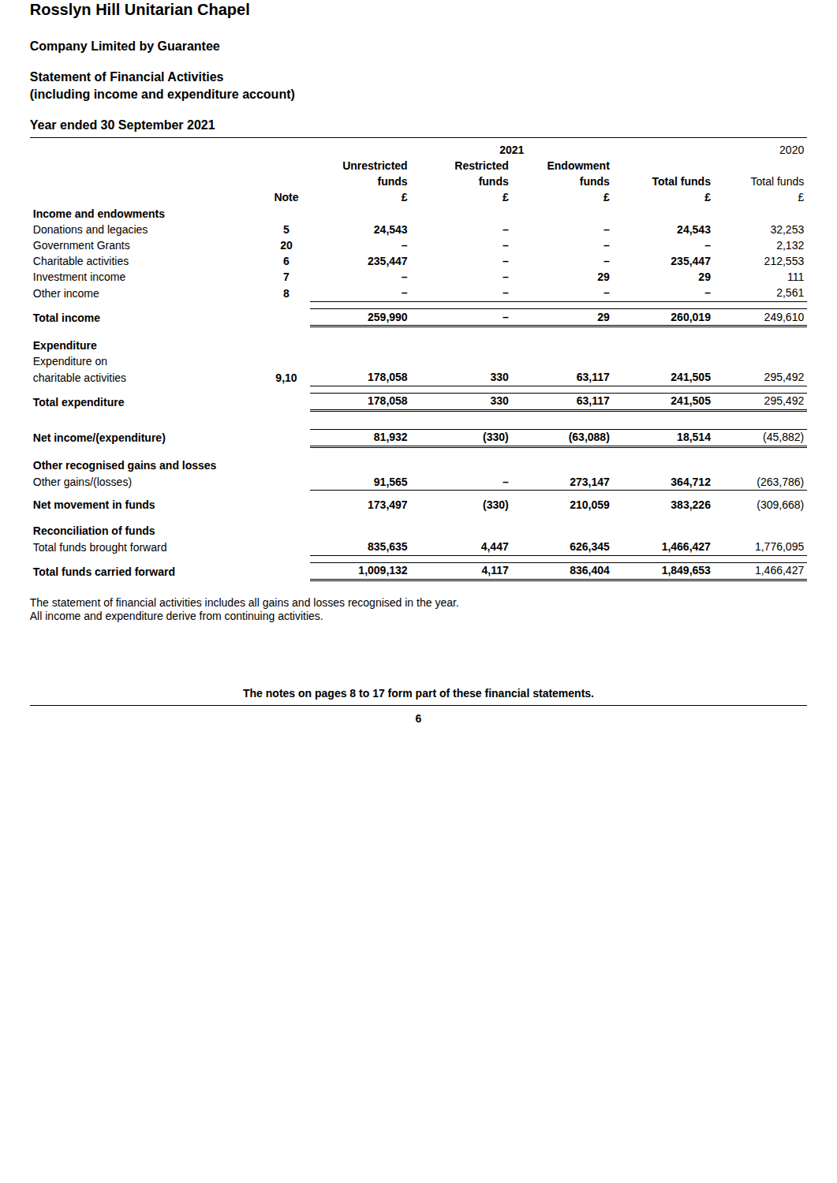Rosslyn Hill Unitarian Chapel
Company Limited by Guarantee
Statement of Financial Activities
(including income and expenditure account)
Year ended 30 September 2021
| | | 2021 | 2020 |
| | | Unrestricted | Restricted | Endowment | | |
| | | funds | funds | funds | Total funds | Total funds |
| | Note | £ | £ | £ | £ | £ |
| Income and endowments | | | | | | |
| Donations and legacies | 5 | 24,543 | – | – | 24,543 | 32,253 |
| Government Grants | 20 | – | – | – | – | 2,132 |
| Charitable activities | 6 | 235,447 | – | – | 235,447 | 212,553 |
| Investment income | 7 | – | – | 29 | 29 | 111 |
| Other income | 8 | – | – | – | – | 2,561 |
| Total income | | 259,990 | – | 29 | 260,019 | 249,610 |
| Expenditure | | | | | | |
| Expenditure on | | | | | | |
| charitable activities | 9,10 | 178,058 | 330 | 63,117 | 241,505 | 295,492 |
| Total expenditure | | 178,058 | 330 | 63,117 | 241,505 | 295,492 |
| Net income/(expenditure) | | 81,932 | (330) | (63,088) | 18,514 | (45,882) |
| Other recognised gains and losses | | | | | |
| Other gains/(losses) | | 91,565 | – | 273,147 | 364,712 | (263,786) |
| Net movement in funds | | 173,497 | (330) | 210,059 | 383,226 | (309,668) |
| Reconciliation of funds | | | | | |
| Total funds brought forward | | 835,635 | 4,447 | 626,345 | 1,466,427 | 1,776,095 |
| Total funds carried forward | | 1,009,132 | 4,117 | 836,404 | 1,849,653 | 1,466,427 |
The statement of financial activities includes all gains and losses recognised in the year.
All income and expenditure derive from continuing activities.
The notes on pages 8 to 17 form part of these financial statements.
6